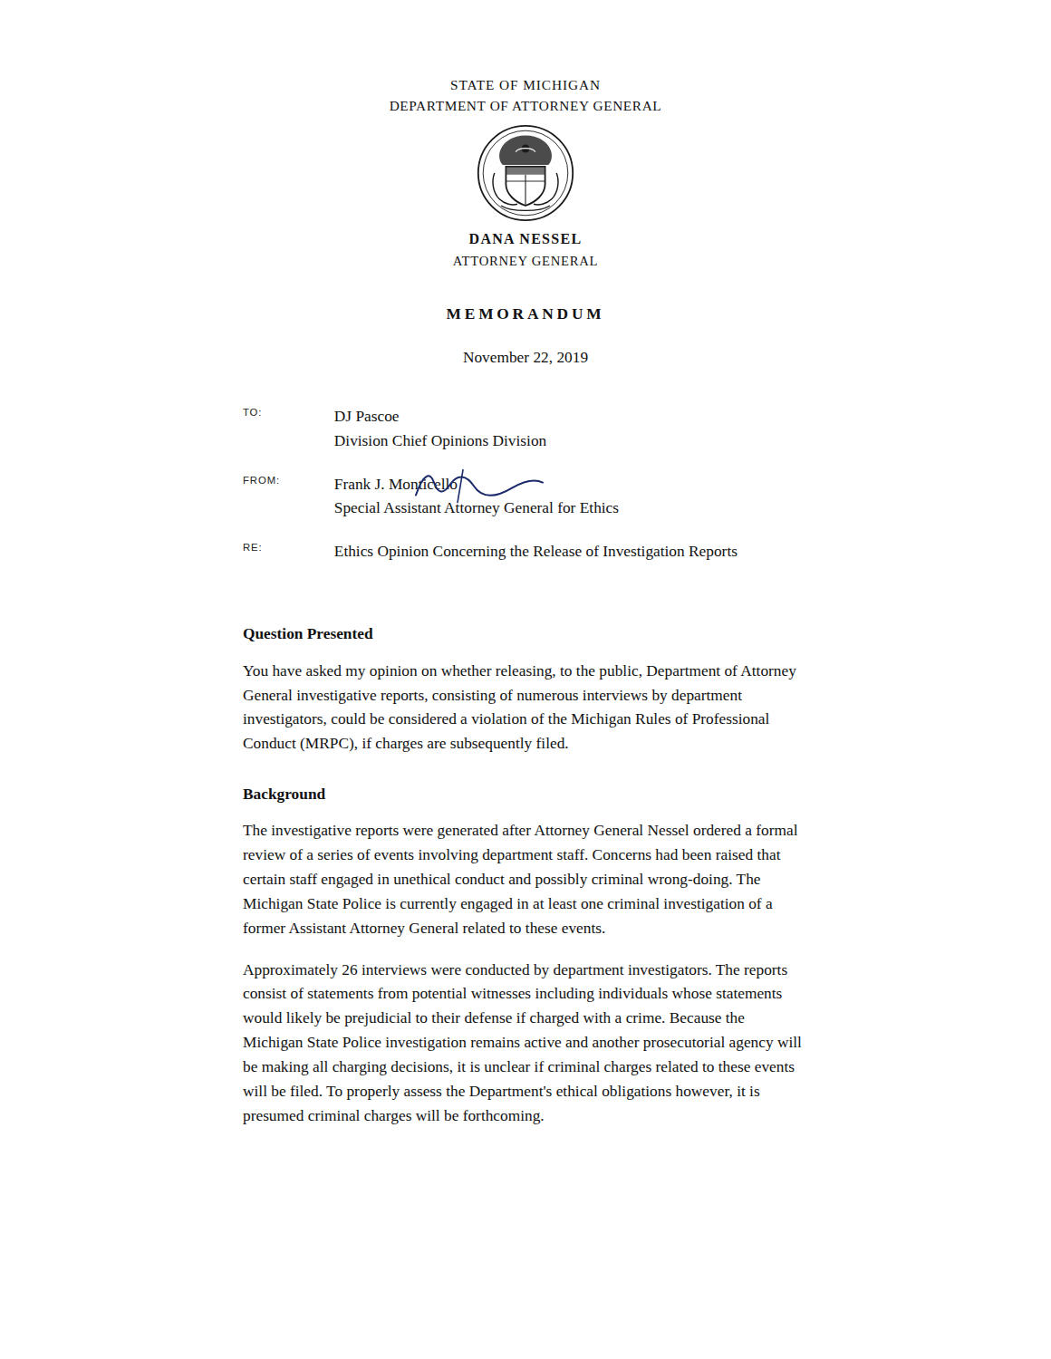STATE OF MICHIGAN
DEPARTMENT OF ATTORNEY GENERAL
DANA NESSEL
ATTORNEY GENERAL
MEMORANDUM
November 22, 2019
| TO: | DJ Pascoe Division Chief Opinions Division |
| FROM: | Frank J. Monticello Special Assistant Attorney General for Ethics |
| RE: | Ethics Opinion Concerning the Release of Investigation Reports |
Question Presented
You have asked my opinion on whether releasing, to the public, Department of Attorney General investigative reports, consisting of numerous interviews by department investigators, could be considered a violation of the Michigan Rules of Professional Conduct (MRPC), if charges are subsequently filed.
Background
The investigative reports were generated after Attorney General Nessel ordered a formal review of a series of events involving department staff. Concerns had been raised that certain staff engaged in unethical conduct and possibly criminal wrong-doing. The Michigan State Police is currently engaged in at least one criminal investigation of a former Assistant Attorney General related to these events.
Approximately 26 interviews were conducted by department investigators. The reports consist of statements from potential witnesses including individuals whose statements would likely be prejudicial to their defense if charged with a crime. Because the Michigan State Police investigation remains active and another prosecutorial agency will be making all charging decisions, it is unclear if criminal charges related to these events will be filed. To properly assess the Department's ethical obligations however, it is presumed criminal charges will be forthcoming.